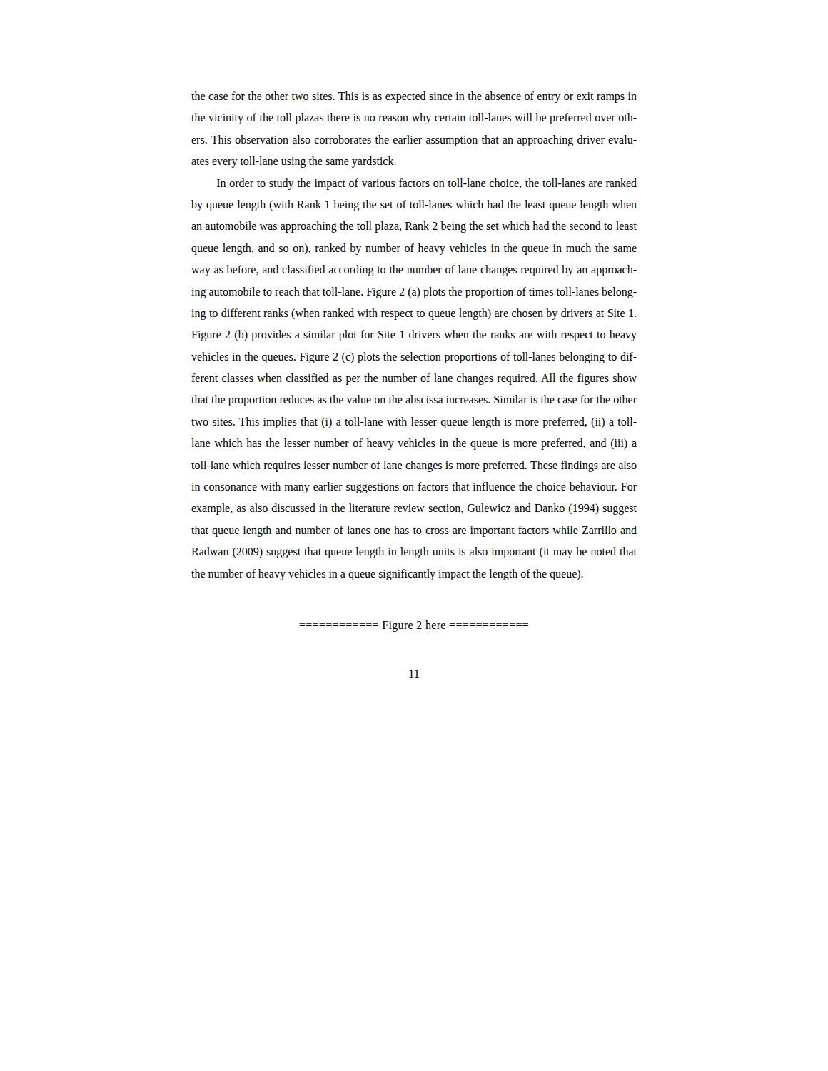the case for the other two sites. This is as expected since in the absence of entry or exit ramps in the vicinity of the toll plazas there is no reason why certain toll-lanes will be preferred over others. This observation also corroborates the earlier assumption that an approaching driver evaluates every toll-lane using the same yardstick.
In order to study the impact of various factors on toll-lane choice, the toll-lanes are ranked by queue length (with Rank 1 being the set of toll-lanes which had the least queue length when an automobile was approaching the toll plaza, Rank 2 being the set which had the second to least queue length, and so on), ranked by number of heavy vehicles in the queue in much the same way as before, and classified according to the number of lane changes required by an approaching automobile to reach that toll-lane. Figure 2 (a) plots the proportion of times toll-lanes belonging to different ranks (when ranked with respect to queue length) are chosen by drivers at Site 1. Figure 2 (b) provides a similar plot for Site 1 drivers when the ranks are with respect to heavy vehicles in the queues. Figure 2 (c) plots the selection proportions of toll-lanes belonging to different classes when classified as per the number of lane changes required. All the figures show that the proportion reduces as the value on the abscissa increases. Similar is the case for the other two sites. This implies that (i) a toll-lane with lesser queue length is more preferred, (ii) a toll-lane which has the lesser number of heavy vehicles in the queue is more preferred, and (iii) a toll-lane which requires lesser number of lane changes is more preferred. These findings are also in consonance with many earlier suggestions on factors that influence the choice behaviour. For example, as also discussed in the literature review section, Gulewicz and Danko (1994) suggest that queue length and number of lanes one has to cross are important factors while Zarrillo and Radwan (2009) suggest that queue length in length units is also important (it may be noted that the number of heavy vehicles in a queue significantly impact the length of the queue).
============ Figure 2 here ============
11